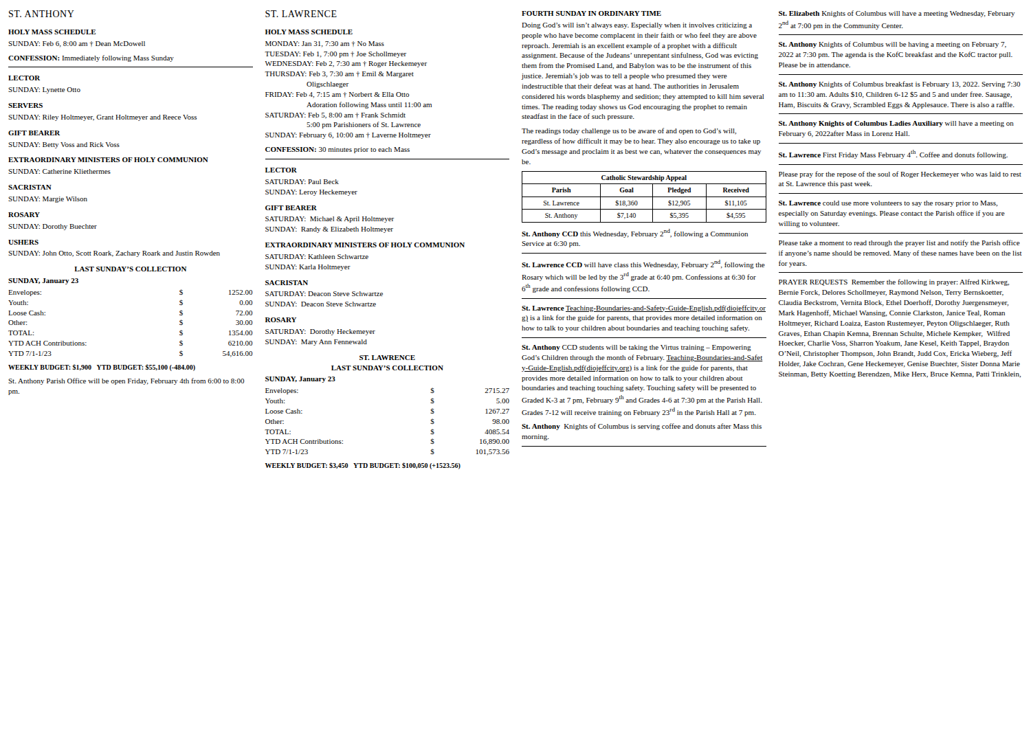St. Anthony
Holy Mass Schedule
SUNDAY: Feb 6, 8:00 am † Dean McDowell
CONFESSION: Immediately following Mass Sunday
Lector
SUNDAY: Lynette Otto
Servers
SUNDAY: Riley Holtmeyer, Grant Holtmeyer and Reece Voss
Gift Bearer
SUNDAY: Betty Voss and Rick Voss
Extraordinary Ministers of Holy Communion
SUNDAY: Catherine Kliethermes
Sacristan
SUNDAY: Margie Wilson
Rosary
SUNDAY: Dorothy Buechter
Ushers
SUNDAY: John Otto, Scott Roark, Zachary Roark and Justin Rowden
Last Sunday’s Collection
SUNDAY, January 23
| Envelopes: | $ | 1252.00 |
| Youth: | $ | 0.00 |
| Loose Cash: | $ | 72.00 |
| Other: | $ | 30.00 |
| TOTAL: | $ | 1354.00 |
| YTD ACH Contributions: | $ | 6210.00 |
| YTD 7/1-1/23 | $ | 54,616.00 |
WEEKLY BUDGET: $1,900 YTD BUDGET: $55,100 (-484.00)
St. Anthony Parish Office will be open Friday, February 4th from 6:00 to 8:00 pm.
St. Lawrence
Holy Mass Schedule
MONDAY: Jan 31, 7:30 am † No Mass
TUESDAY: Feb 1, 7:00 pm † Joe Schollmeyer
WEDNESDAY: Feb 2, 7:30 am † Roger Heckemeyer
THURSDAY: Feb 3, 7:30 am † Emil & MargaretOligschlaeger
FRIDAY: Feb 4, 7:15 am † Norbert & Ella OttoAdoration following Mass until 11:00 am
SATURDAY: Feb 5, 8:00 am † Frank Schmidt5:00 pm Parishioners of St. Lawrence
SUNDAY: February 6, 10:00 am † Laverne Holtmeyer
CONFESSION: 30 minutes prior to each Mass
Lector
SATURDAY: Paul Beck
SUNDAY: Leroy Heckemeyer
Gift Bearer
SATURDAY: Michael & April Holtmeyer
SUNDAY: Randy & Elizabeth Holtmeyer
Extraordinary Ministers of Holy Communion
SATURDAY: Kathleen Schwartze
SUNDAY: Karla Holtmeyer
Sacristan
SATURDAY: Deacon Steve Schwartze
SUNDAY: Deacon Steve Schwartze
Rosary
SATURDAY: Dorothy Heckemeyer
SUNDAY: Mary Ann Fennewald
St. Lawrence
Last Sunday’s Collection
SUNDAY, January 23
| Envelopes: | $ | 2715.27 |
| Youth: | $ | 5.00 |
| Loose Cash: | $ | 1267.27 |
| Other: | $ | 98.00 |
| TOTAL: | $ | 4085.54 |
| YTD ACH Contributions: | $ | 16,890.00 |
| YTD 7/1-1/23 | $ | 101,573.56 |
WEEKLY BUDGET: $3,450 YTD BUDGET: $100,050 (+1523.56)
Fourth Sunday in Ordinary Time
Doing God’s will isn’t always easy. Especially when it involves criticizing a people who have become complacent in their faith or who feel they are above reproach. Jeremiah is an excellent example of a prophet with a difficult assignment. Because of the Judeans’ unrepentant sinfulness, God was evicting them from the Promised Land, and Babylon was to be the instrument of this justice. Jeremiah’s job was to tell a people who presumed they were indestructible that their defeat was at hand. The authorities in Jerusalem considered his words blasphemy and sedition; they attempted to kill him several times. The reading today shows us God encouraging the prophet to remain steadfast in the face of such pressure.
The readings today challenge us to be aware of and open to God’s will, regardless of how difficult it may be to hear. They also encourage us to take up God’s message and proclaim it as best we can, whatever the consequences may be.
Catholic Stewardship Appeal
| Parish | Goal | Pledged | Received |
| --- | --- | --- | --- |
| St. Lawrence | $18,360 | $12,905 | $11,105 |
| St. Anthony | $7,140 | $5,395 | $4,595 |
St. Anthony CCD this Wednesday, February 2nd, following a Communion Service at 6:30 pm.
St. Lawrence CCD will have class this Wednesday, February 2nd, following the Rosary which will be led by the 3rd grade at 6:40 pm. Confessions at 6:30 for 6th grade and confessions following CCD.
St. Lawrence Teaching-Boundaries-and-Safety-Guide-English.pdf(diojeffcity.org) is a link for the guide for parents, that provides more detailed information on how to talk to your children about boundaries and teaching touching safety.
St. Anthony CCD students will be taking the Virtus training – Empowering God’s Children through the month of February. Teaching-Boundaries-and-Safety-Guide-English.pdf(diojeffcity.org) is a link for the guide for parents, that provides more detailed information on how to talk to your children about boundaries and teaching touching safety. Touching safety will be presented to Graded K-3 at 7 pm, February 9th and Grades 4-6 at 7:30 pm at the Parish Hall. Grades 7-12 will receive training on February 23rd in the Parish Hall at 7 pm.
St. Anthony Knights of Columbus is serving coffee and donuts after Mass this morning.
St. Elizabeth Knights of Columbus will have a meeting Wednesday, February 2nd at 7:00 pm in the Community Center.
St. Anthony Knights of Columbus will be having a meeting on February 7, 2022 at 7:30 pm. The agenda is the KofC breakfast and the KofC tractor pull. Please be in attendance.
St. Anthony Knights of Columbus breakfast is February 13, 2022. Serving 7:30 am to 11:30 am. Adults $10, Children 6-12 $5 and 5 and under free. Sausage, Ham, Biscuits & Gravy, Scrambled Eggs & Applesauce. There is also a raffle.
St. Anthony Knights of Columbus Ladies Auxiliary will have a meeting on February 6, 2022after Mass in Lorenz Hall.
St. Lawrence First Friday Mass February 4th. Coffee and donuts following.
Please pray for the repose of the soul of Roger Heckemeyer who was laid to rest at St. Lawrence this past week.
St. Lawrence could use more volunteers to say the rosary prior to Mass, especially on Saturday evenings. Please contact the Parish office if you are willing to volunteer.
Please take a moment to read through the prayer list and notify the Parish office if anyone’s name should be removed. Many of these names have been on the list for years.
PRAYER REQUESTS Remember the following in prayer: Alfred Kirkweg, Bernie Forck, Delores Schollmeyer, Raymond Nelson, Terry Bernskoetter, Claudia Beckstrom, Vernita Block, Ethel Doerhoff, Dorothy Juergensmeyer, Mark Hagenhoff, Michael Wansing, Connie Clarkston, Janice Teal, Roman Holtmeyer, Richard Loaiza, Easton Rustemeyer, Peyton Oligschlaeger, Ruth Graves, Ethan Chapin Kemna, Brennan Schulte, Michele Kempker, Wilfred Hoecker, Charlie Voss, Sharron Yoakum, Jane Kesel, Keith Tappel, Braydon O’Neil, Christopher Thompson, John Brandt, Judd Cox, Ericka Wieberg, Jeff Holder, Jake Cochran, Gene Heckemeyer, Genise Buechter, Sister Donna Marie Steinman, Betty Koetting Berendzen, Mike Herx, Bruce Kemna, Patti Trinklein,